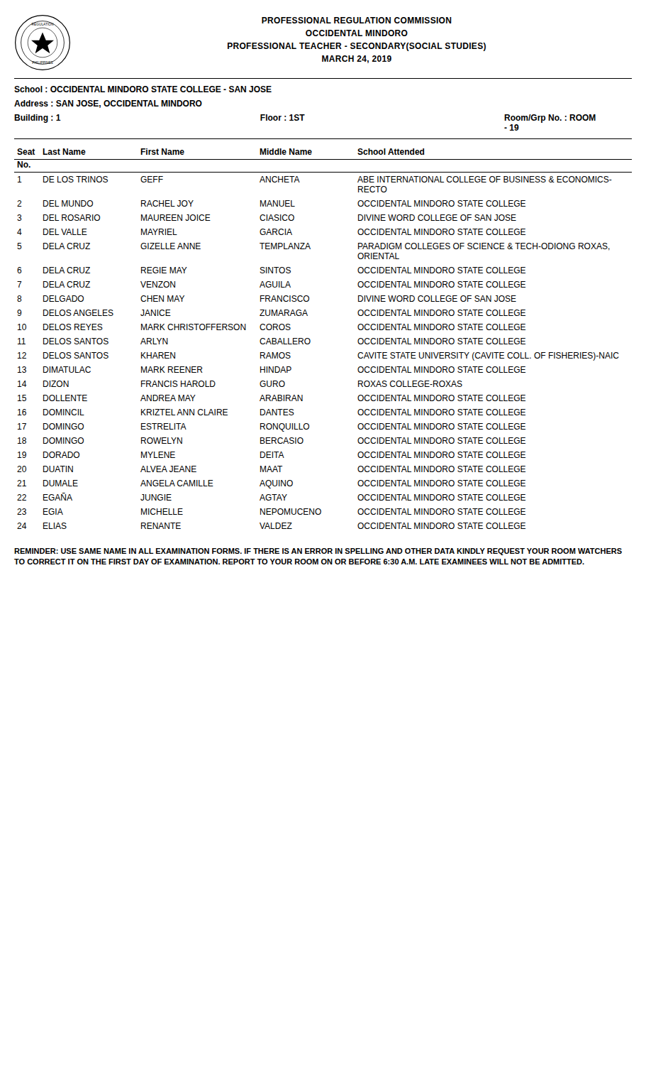REGULATION PHILIPPINES
PROFESSIONAL REGULATION COMMISSION
OCCIDENTAL MINDORO
PROFESSIONAL TEACHER - SECONDARY(SOCIAL STUDIES)
MARCH 24, 2019
School : OCCIDENTAL MINDORO STATE COLLEGE - SAN JOSE
Address : SAN JOSE, OCCIDENTAL MINDORO
Building : 1
Floor : 1ST
Room/Grp No. : ROOM
- 19
| Seat | Last Name | First Name | Middle Name | School Attended |
| --- | --- | --- | --- | --- |
| No. |
| 1 | DE LOS TRINOS | GEFF | ANCHETA | ABE INTERNATIONAL COLLEGE OF BUSINESS & ECONOMICS-RECTO |
| 2 | DEL MUNDO | RACHEL JOY | MANUEL | OCCIDENTAL MINDORO STATE COLLEGE |
| 3 | DEL ROSARIO | MAUREEN JOICE | CIASICO | DIVINE WORD COLLEGE OF SAN JOSE |
| 4 | DEL VALLE | MAYRIEL | GARCIA | OCCIDENTAL MINDORO STATE COLLEGE |
| 5 | DELA CRUZ | GIZELLE ANNE | TEMPLANZA | PARADIGM COLLEGES OF SCIENCE & TECH-ODIONG ROXAS, ORIENTAL |
| 6 | DELA CRUZ | REGIE MAY | SINTOS | OCCIDENTAL MINDORO STATE COLLEGE |
| 7 | DELA CRUZ | VENZON | AGUILA | OCCIDENTAL MINDORO STATE COLLEGE |
| 8 | DELGADO | CHEN MAY | FRANCISCO | DIVINE WORD COLLEGE OF SAN JOSE |
| 9 | DELOS ANGELES | JANICE | ZUMARAGA | OCCIDENTAL MINDORO STATE COLLEGE |
| 10 | DELOS REYES | MARK CHRISTOFFERSON | COROS | OCCIDENTAL MINDORO STATE COLLEGE |
| 11 | DELOS SANTOS | ARLYN | CABALLERO | OCCIDENTAL MINDORO STATE COLLEGE |
| 12 | DELOS SANTOS | KHAREN | RAMOS | CAVITE STATE UNIVERSITY (CAVITE COLL. OF FISHERIES)-NAIC |
| 13 | DIMATULAC | MARK REENER | HINDAP | OCCIDENTAL MINDORO STATE COLLEGE |
| 14 | DIZON | FRANCIS HAROLD | GURO | ROXAS COLLEGE-ROXAS |
| 15 | DOLLENTE | ANDREA MAY | ARABIRAN | OCCIDENTAL MINDORO STATE COLLEGE |
| 16 | DOMINCIL | KRIZTEL ANN CLAIRE | DANTES | OCCIDENTAL MINDORO STATE COLLEGE |
| 17 | DOMINGO | ESTRELITA | RONQUILLO | OCCIDENTAL MINDORO STATE COLLEGE |
| 18 | DOMINGO | ROWELYN | BERCASIO | OCCIDENTAL MINDORO STATE COLLEGE |
| 19 | DORADO | MYLENE | DEITA | OCCIDENTAL MINDORO STATE COLLEGE |
| 20 | DUATIN | ALVEA JEANE | MAAT | OCCIDENTAL MINDORO STATE COLLEGE |
| 21 | DUMALE | ANGELA CAMILLE | AQUINO | OCCIDENTAL MINDORO STATE COLLEGE |
| 22 | EGAÑA | JUNGIE | AGTAY | OCCIDENTAL MINDORO STATE COLLEGE |
| 23 | EGIA | MICHELLE | NEPOMUCENO | OCCIDENTAL MINDORO STATE COLLEGE |
| 24 | ELIAS | RENANTE | VALDEZ | OCCIDENTAL MINDORO STATE COLLEGE |
REMINDER: USE SAME NAME IN ALL EXAMINATION FORMS. IF THERE IS AN ERROR IN SPELLING AND OTHER DATA KINDLY REQUEST YOUR ROOM WATCHERS TO CORRECT IT ON THE FIRST DAY OF EXAMINATION. REPORT TO YOUR ROOM ON OR BEFORE 6:30 A.M. LATE EXAMINEES WILL NOT BE ADMITTED.